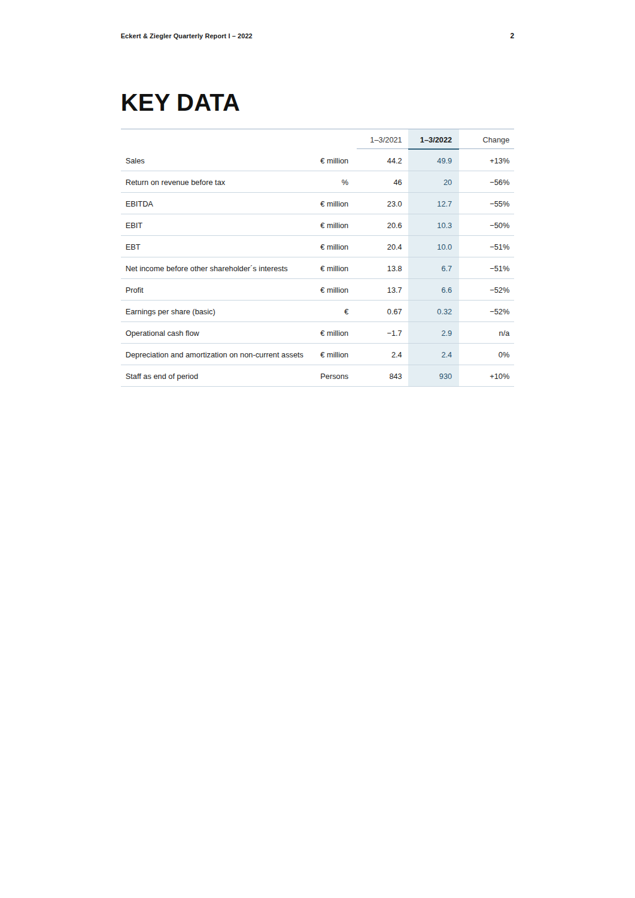Eckert & Ziegler Quarterly Report I – 2022 2
KEY DATA
| | | 1–3/2021 | 1–3/2022 | Change |
| --- | --- | --- | --- | --- |
| Sales | € million | 44.2 | 49.9 | +13% |
| Return on revenue before tax | % | 46 | 20 | −56% |
| EBITDA | € million | 23.0 | 12.7 | −55% |
| EBIT | € million | 20.6 | 10.3 | −50% |
| EBT | € million | 20.4 | 10.0 | −51% |
| Net income before other shareholder´s interests | € million | 13.8 | 6.7 | −51% |
| Profit | € million | 13.7 | 6.6 | −52% |
| Earnings per share (basic) | € | 0.67 | 0.32 | −52% |
| Operational cash flow | € million | −1.7 | 2.9 | n/a |
| Depreciation and amortization on non-current assets | € million | 2.4 | 2.4 | 0% |
| Staff as end of period | Persons | 843 | 930 | +10% |